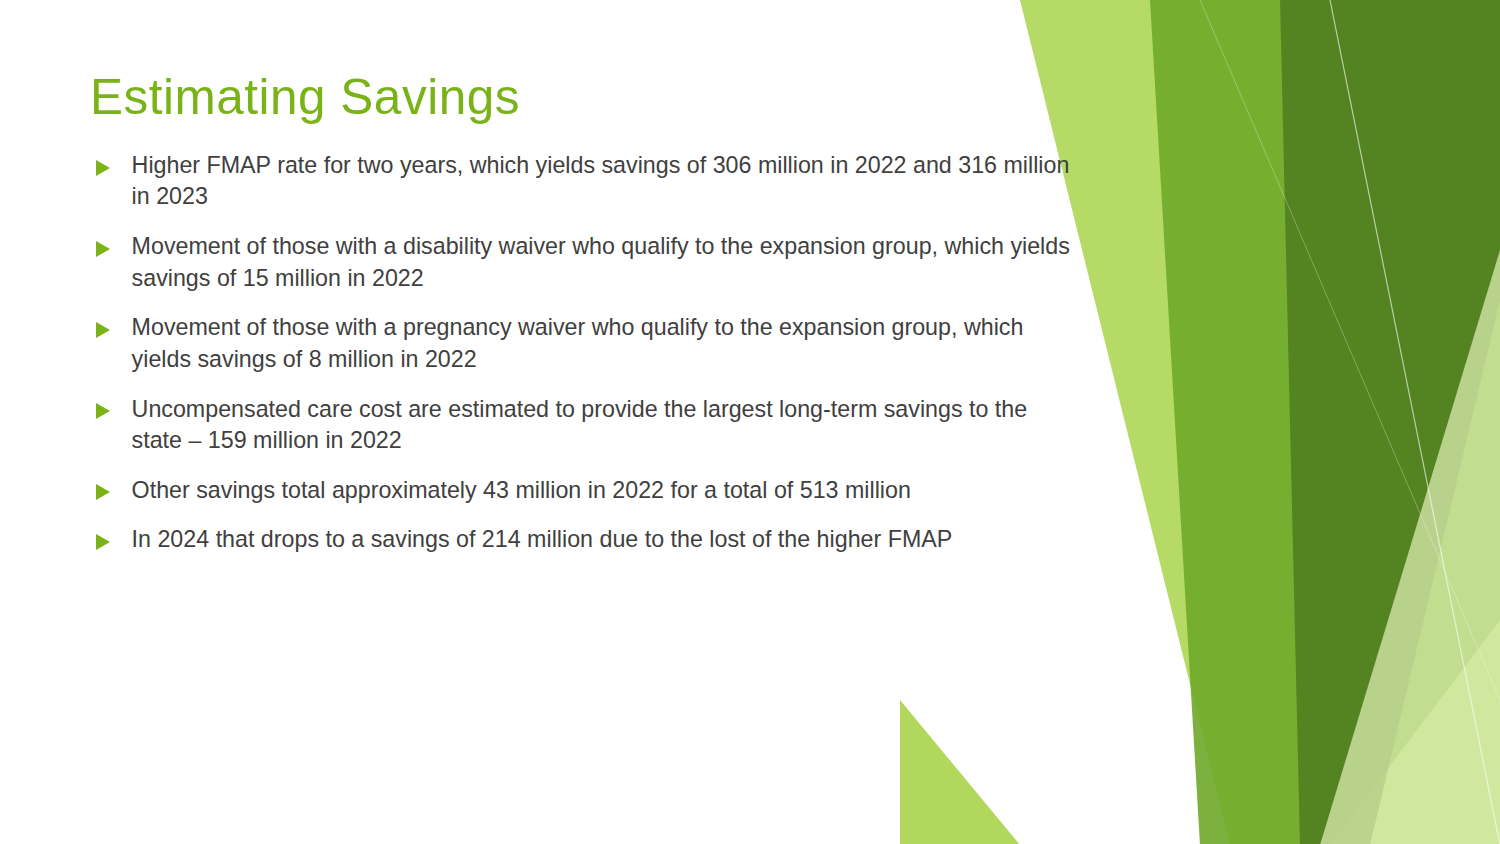Estimating Savings
Higher FMAP rate for two years, which yields savings of 306 million in 2022 and 316 million in 2023
Movement of those with a disability waiver who qualify to the expansion group, which yields savings of 15 million in 2022
Movement of those with a pregnancy waiver who qualify to the expansion group, which yields savings of 8 million in 2022
Uncompensated care cost are estimated to provide the largest long-term savings to the state – 159 million in 2022
Other savings total approximately 43 million in 2022 for a total of 513 million
In 2024 that drops to a savings of 214 million due to the lost of the higher FMAP